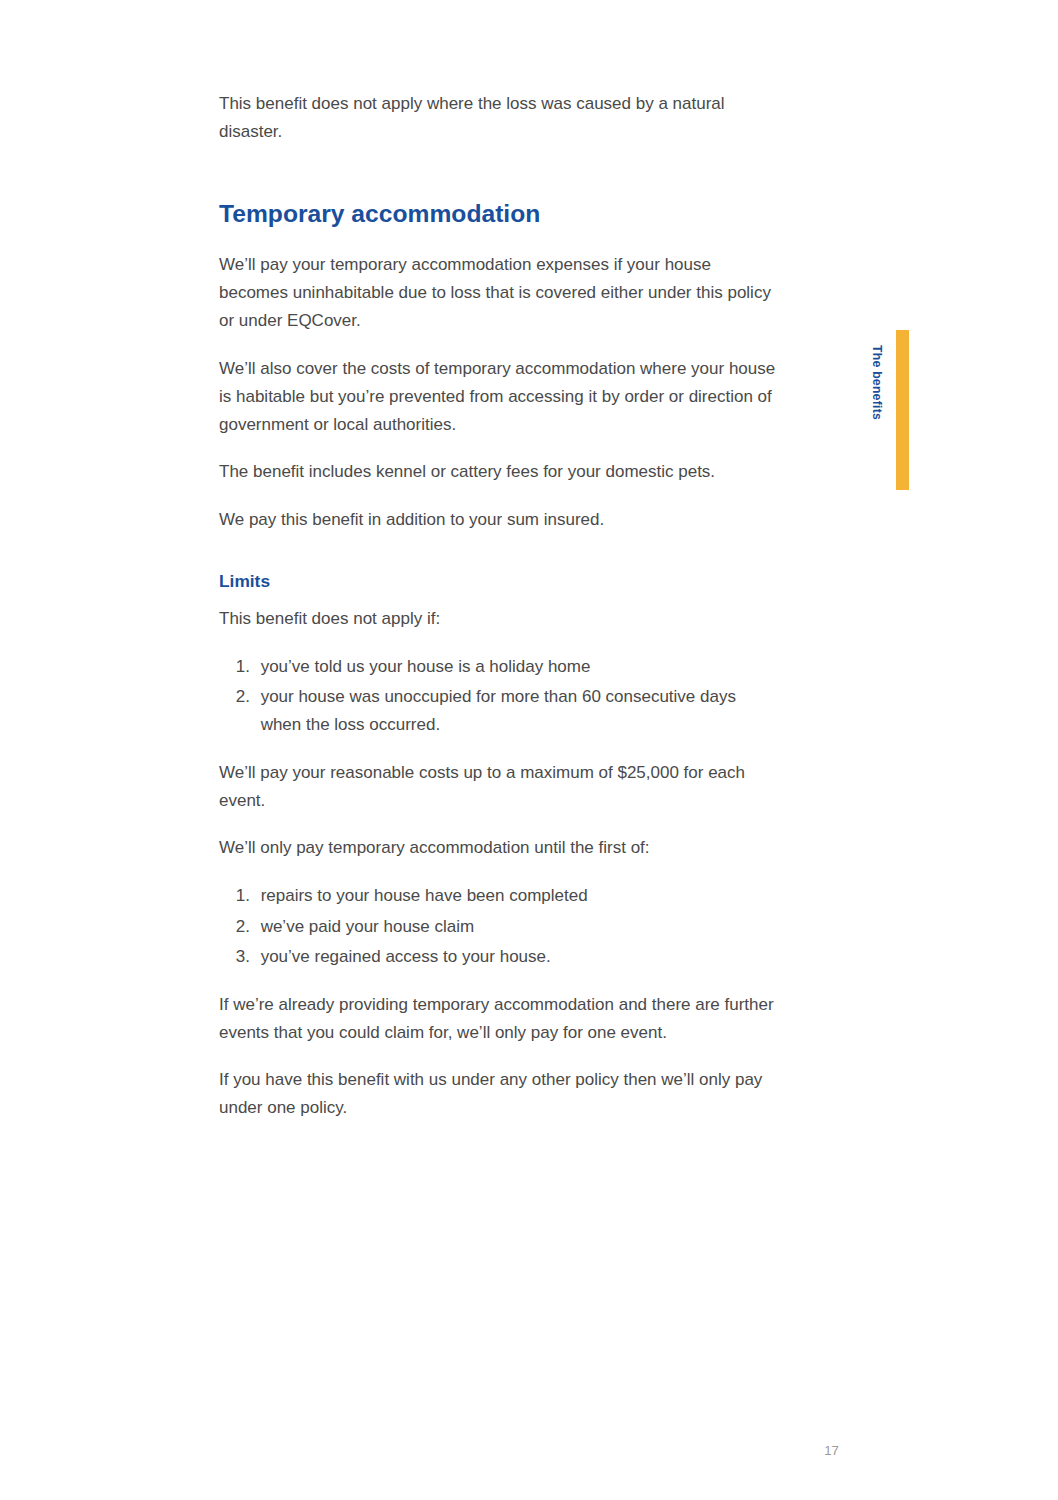The benefits
This benefit does not apply where the loss was caused by a natural disaster.
Temporary accommodation
We’ll pay your temporary accommodation expenses if your house becomes uninhabitable due to loss that is covered either under this policy or under EQCover.
We’ll also cover the costs of temporary accommodation where your house is habitable but you’re prevented from accessing it by order or direction of government or local authorities.
The benefit includes kennel or cattery fees for your domestic pets.
We pay this benefit in addition to your sum insured.
Limits
This benefit does not apply if:
you’ve told us your house is a holiday home
your house was unoccupied for more than 60 consecutive days when the loss occurred.
We’ll pay your reasonable costs up to a maximum of $25,000 for each event.
We’ll only pay temporary accommodation until the first of:
repairs to your house have been completed
we’ve paid your house claim
you’ve regained access to your house.
If we’re already providing temporary accommodation and there are further events that you could claim for, we’ll only pay for one event.
If you have this benefit with us under any other policy then we’ll only pay under one policy.
17